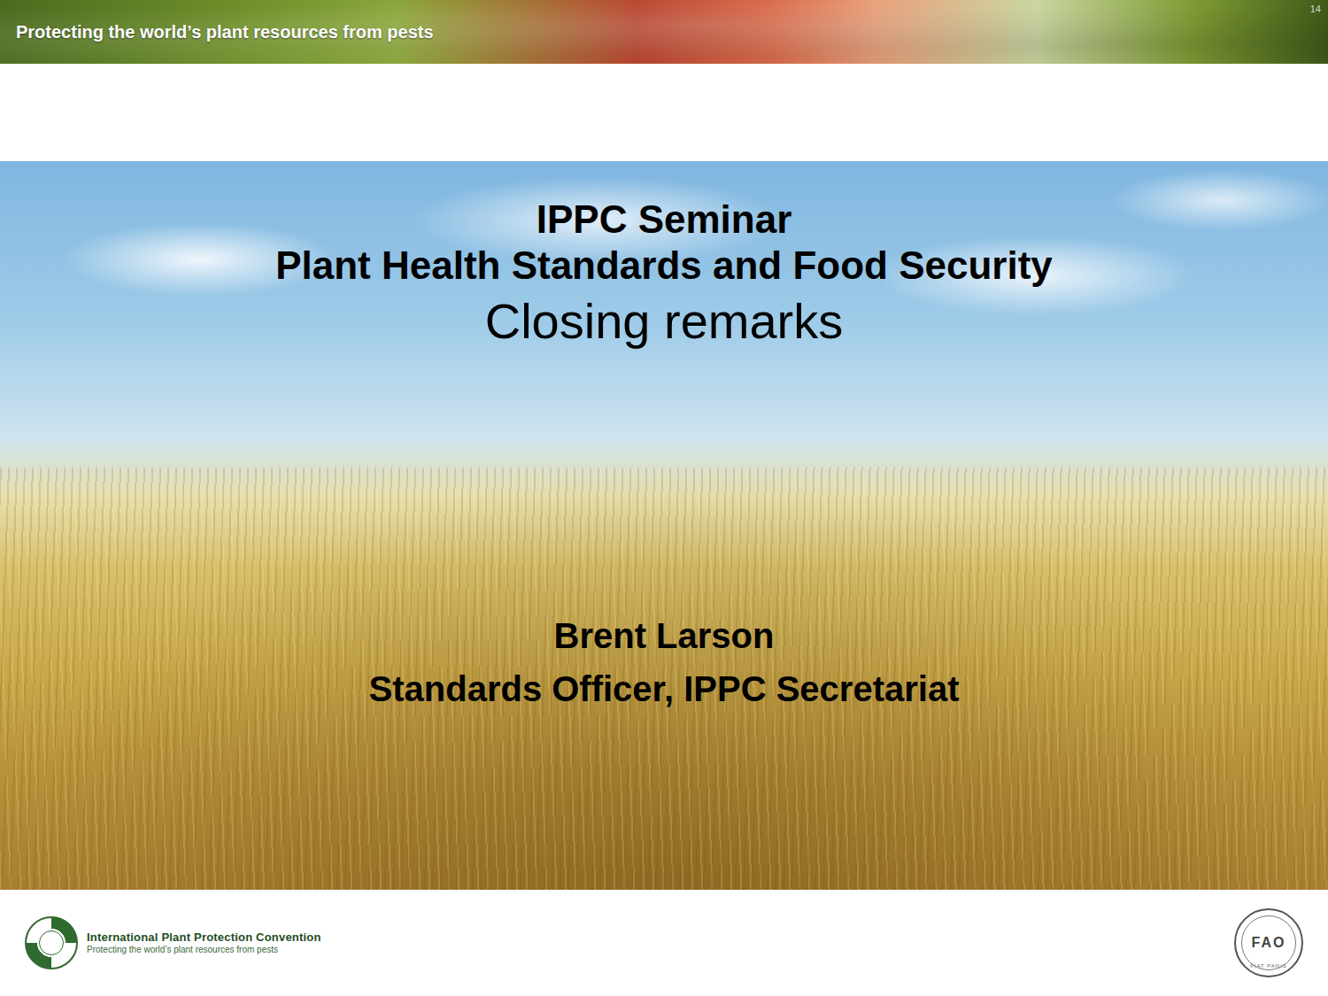Protecting the world’s plant resources from pests
14
IPPC Seminar
Plant Health Standards and Food Security
Closing remarks
Brent Larson Standards Officer, IPPC Secretariat
International Plant Protection Convention
Protecting the world’s plant resources from pests
FAO FIAT PANIS